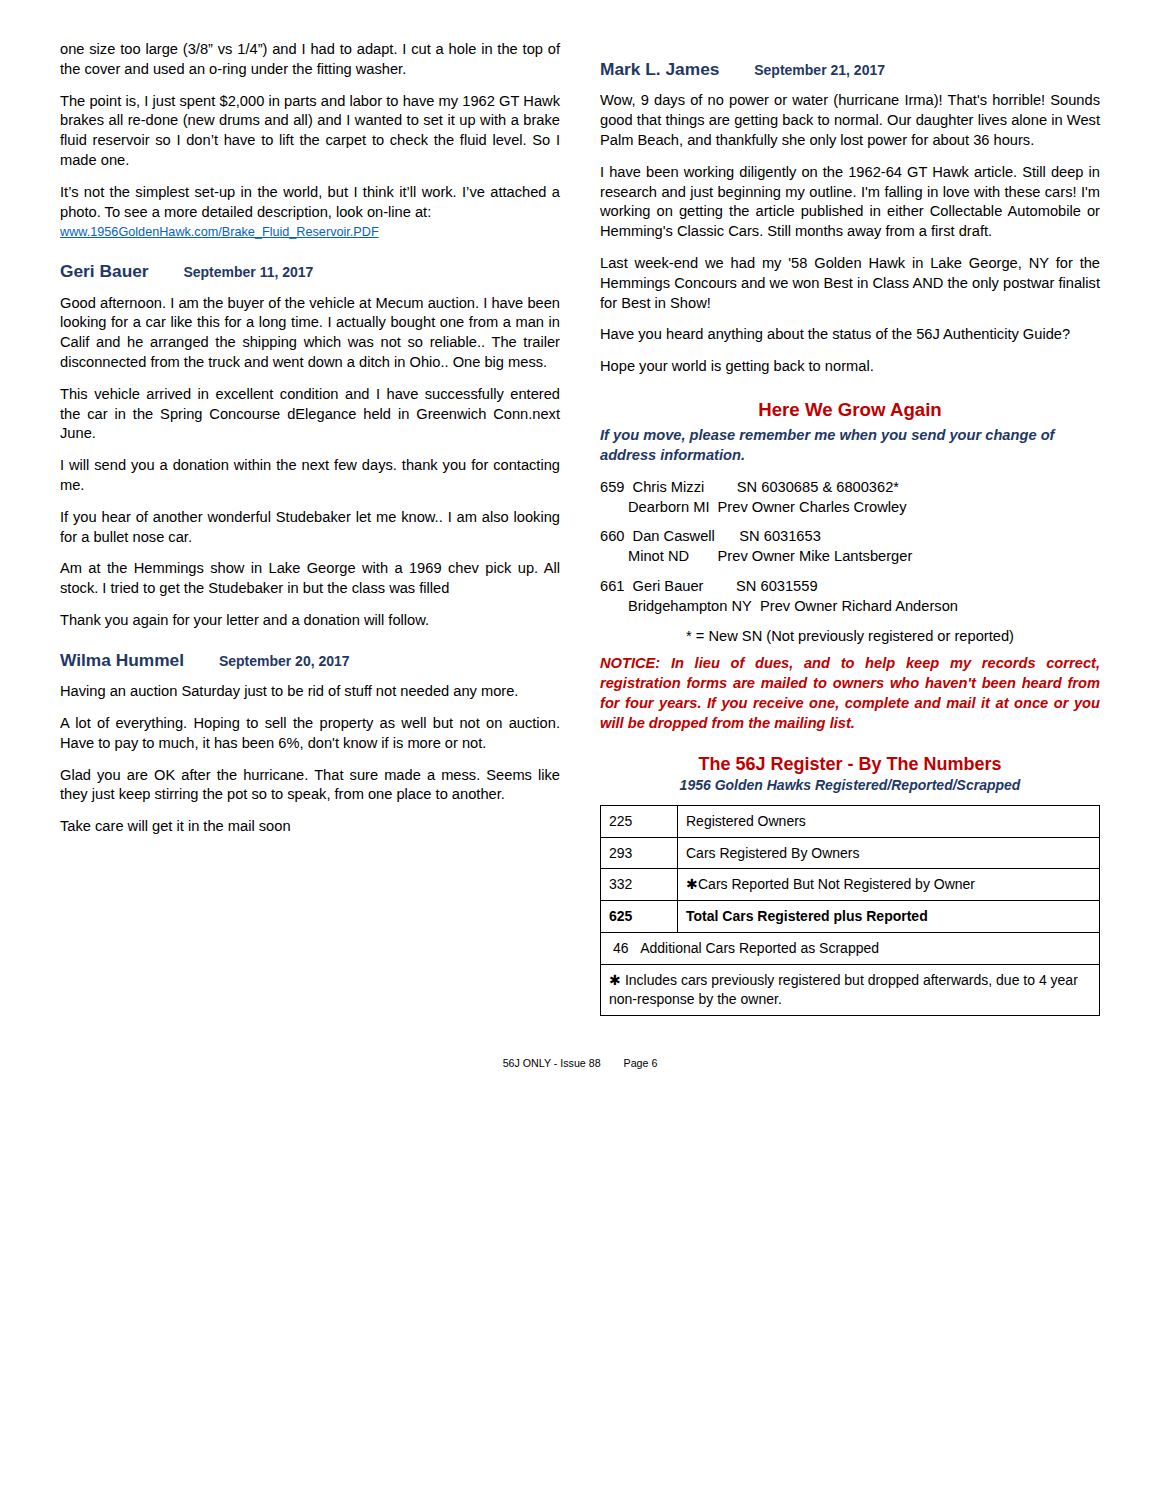one size too large (3/8” vs 1/4”) and I had to adapt. I cut a hole in the top of the cover and used an o-ring under the fitting washer.
The point is, I just spent $2,000 in parts and labor to have my 1962 GT Hawk brakes all re-done (new drums and all) and I wanted to set it up with a brake fluid reservoir so I don’t have to lift the carpet to check the fluid level. So I made one.
It’s not the simplest set-up in the world, but I think it’ll work. I’ve attached a photo. To see a more detailed description, look on-line at:
www.1956GoldenHawk.com/Brake_Fluid_Reservoir.PDF
Geri Bauer September 11, 2017
Good afternoon. I am the buyer of the vehicle at Mecum auction. I have been looking for a car like this for a long time. I actually bought one from a man in Calif and he arranged the shipping which was not so reliable.. The trailer disconnected from the truck and went down a ditch in Ohio.. One big mess.
This vehicle arrived in excellent condition and I have successfully entered the car in the Spring Concourse dElegance held in Greenwich Conn.next June.
I will send you a donation within the next few days. thank you for contacting me.
If you hear of another wonderful Studebaker let me know.. I am also looking for a bullet nose car.
Am at the Hemmings show in Lake George with a 1969 chev pick up. All stock. I tried to get the Studebaker in but the class was filled
Thank you again for your letter and a donation will follow.
Wilma Hummel September 20, 2017
Having an auction Saturday just to be rid of stuff not needed any more.
A lot of everything. Hoping to sell the property as well but not on auction. Have to pay to much, it has been 6%, don't know if is more or not.
Glad you are OK after the hurricane. That sure made a mess. Seems like they just keep stirring the pot so to speak, from one place to another.
Take care will get it in the mail soon
Mark L. James September 21, 2017
Wow, 9 days of no power or water (hurricane Irma)! That's horrible! Sounds good that things are getting back to normal. Our daughter lives alone in West Palm Beach, and thankfully she only lost power for about 36 hours.
I have been working diligently on the 1962-64 GT Hawk article. Still deep in research and just beginning my outline. I'm falling in love with these cars! I'm working on getting the article published in either Collectable Automobile or Hemming's Classic Cars. Still months away from a first draft.
Last week-end we had my '58 Golden Hawk in Lake George, NY for the Hemmings Concours and we won Best in Class AND the only postwar finalist for Best in Show!
Have you heard anything about the status of the 56J Authenticity Guide?
Hope your world is getting back to normal.
Here We Grow Again
If you move, please remember me when you send your change of address information.
659 Chris Mizzi SN 6030685 & 6800362*
Dearborn MI Prev Owner Charles Crowley
660 Dan Caswell SN 6031653
Minot ND Prev Owner Mike Lantsberger
661 Geri Bauer SN 6031559
Bridgehampton NY Prev Owner Richard Anderson
* = New SN (Not previously registered or reported)
NOTICE: In lieu of dues, and to help keep my records correct, registration forms are mailed to owners who haven't been heard from for four years. If you receive one, complete and mail it at once or you will be dropped from the mailing list.
The 56J Register - By The Numbers
1956 Golden Hawks Registered/Reported/Scrapped
| 225 | Registered Owners |
| 293 | Cars Registered By Owners |
| 332 | ✱Cars Reported But Not Registered by Owner |
| 625 | Total Cars Registered plus Reported |
| 46 Additional Cars Reported as Scrapped |
| ✱ Includes cars previously registered but dropped afterwards, due to 4 year non-response by the owner. |
56J ONLY - Issue 88 Page 6